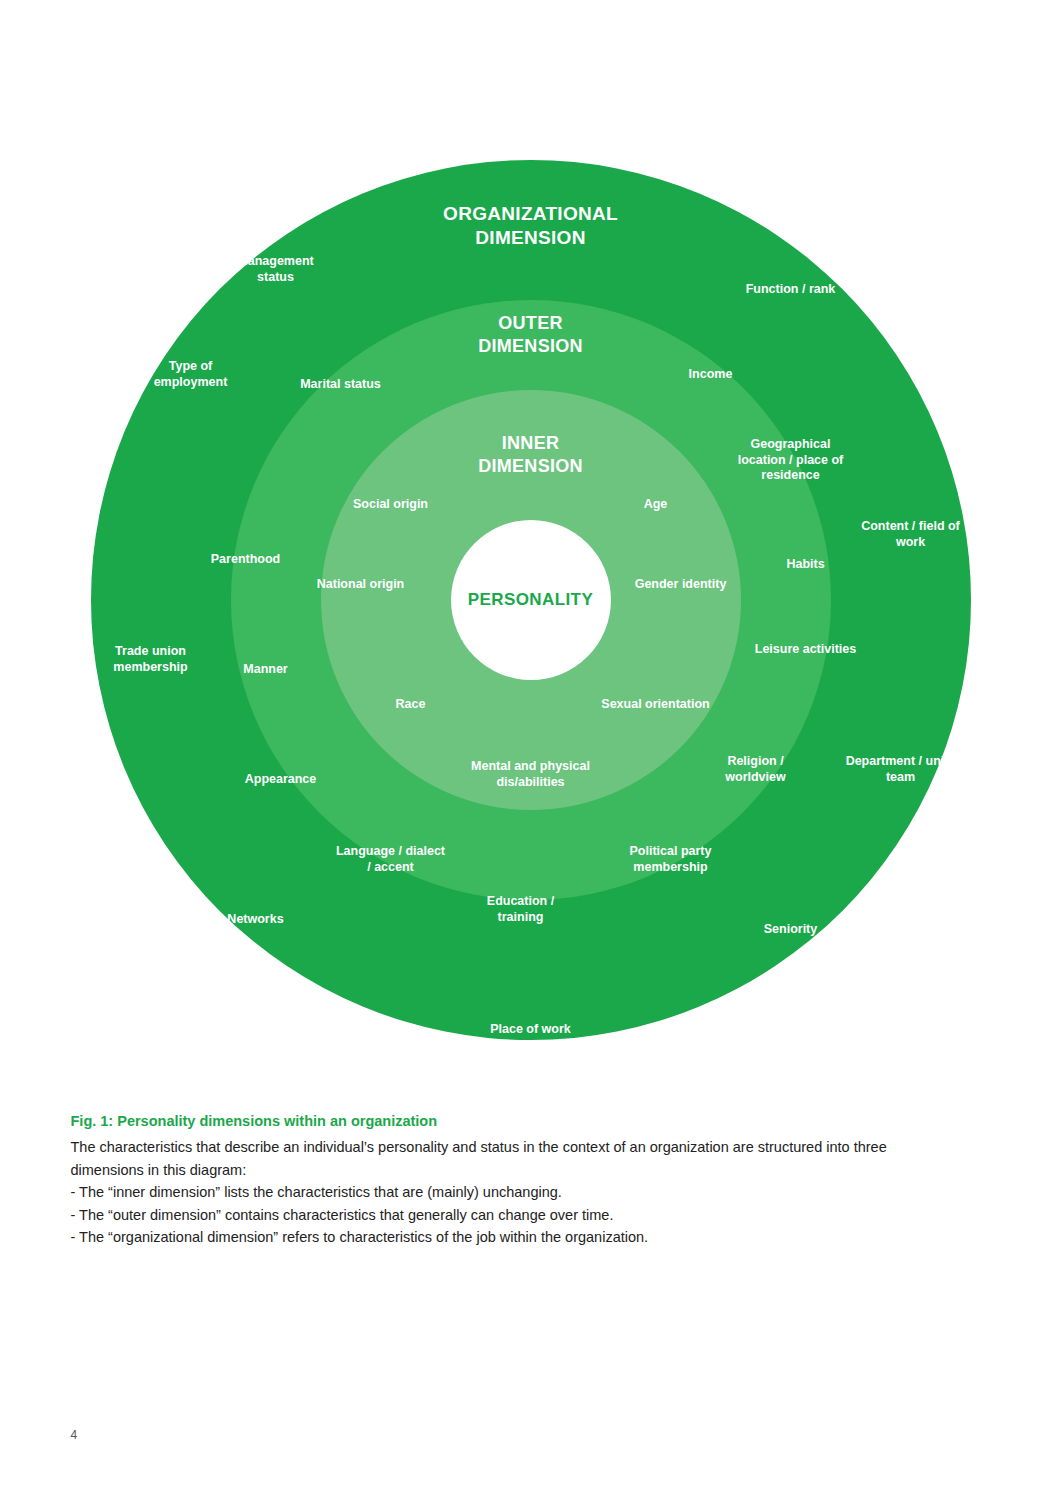ORGANIZATIONAL
DIMENSION
OUTER
DIMENSION
INNER
DIMENSION
PERSONALITY
Management status
Function / rank
Type of employment
Income
Geographical location / place of residence
Content / field of work
Parenthood
Trade union membership
Leisure activities
Department / unit / team
Appearance
Networks
Seniority
Place of work
Marital status
Habits
Manner
Religion / worldview
Language / dialect / accent
Political party membership
Education / training
Social origin
Age
National origin
Gender identity
Race
Sexual orientation
Mental and physical dis/abilities
Fig. 1: Personality dimensions within an organization
The characteristics that describe an individual’s personality and status in the context of an organization are structured into three dimensions in this diagram:
The “inner dimension” lists the characteristics that are (mainly) unchanging.
The “outer dimension” contains characteristics that generally can change over time.
The “organizational dimension” refers to characteristics of the job within the organization.
4